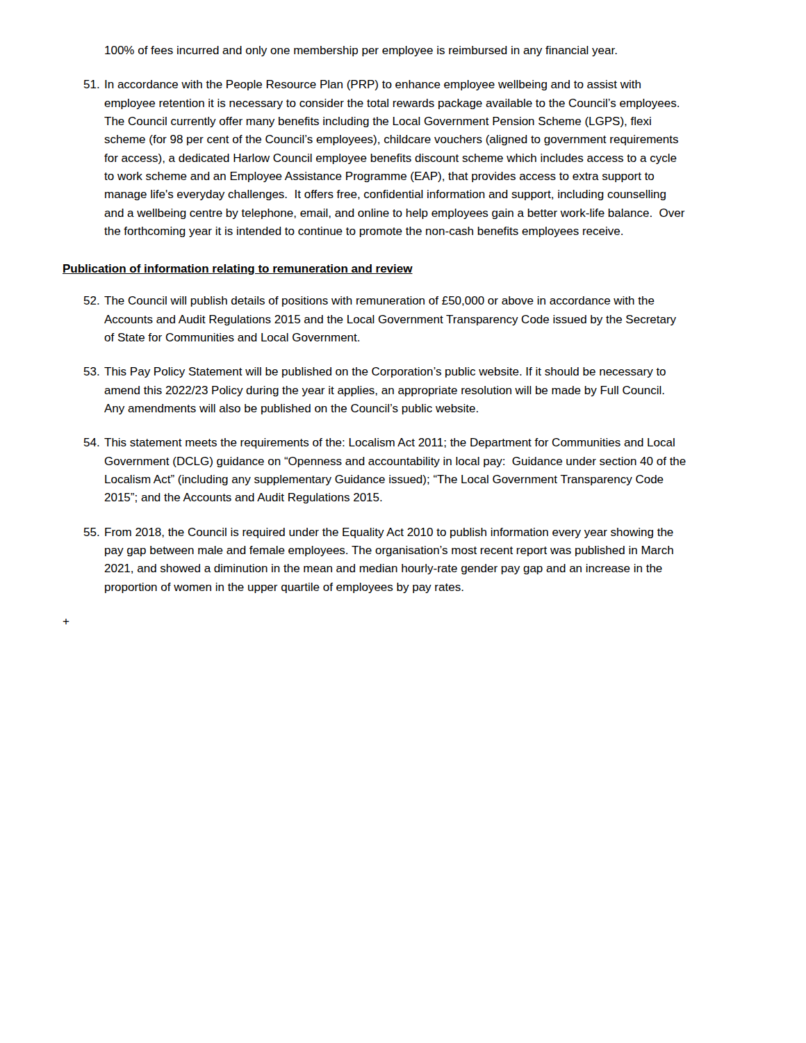100% of fees incurred and only one membership per employee is reimbursed in any financial year.
51.
In accordance with the People Resource Plan (PRP) to enhance employee wellbeing and to assist with employee retention it is necessary to consider the total rewards package available to the Council’s employees. The Council currently offer many benefits including the Local Government Pension Scheme (LGPS), flexi scheme (for 98 per cent of the Council’s employees), childcare vouchers (aligned to government requirements for access), a dedicated Harlow Council employee benefits discount scheme which includes access to a cycle to work scheme and an Employee Assistance Programme (EAP), that provides access to extra support to manage life's everyday challenges. It offers free, confidential information and support, including counselling and a wellbeing centre by telephone, email, and online to help employees gain a better work-life balance. Over the forthcoming year it is intended to continue to promote the non-cash benefits employees receive.
Publication of information relating to remuneration and review
52.
The Council will publish details of positions with remuneration of £50,000 or above in accordance with the Accounts and Audit Regulations 2015 and the Local Government Transparency Code issued by the Secretary of State for Communities and Local Government.
53.
This Pay Policy Statement will be published on the Corporation’s public website. If it should be necessary to amend this 2022/23 Policy during the year it applies, an appropriate resolution will be made by Full Council. Any amendments will also be published on the Council’s public website.
54.
This statement meets the requirements of the: Localism Act 2011; the Department for Communities and Local Government (DCLG) guidance on “Openness and accountability in local pay: Guidance under section 40 of the Localism Act” (including any supplementary Guidance issued); “The Local Government Transparency Code 2015”; and the Accounts and Audit Regulations 2015.
55.
From 2018, the Council is required under the Equality Act 2010 to publish information every year showing the pay gap between male and female employees. The organisation’s most recent report was published in March 2021, and showed a diminution in the mean and median hourly-rate gender pay gap and an increase in the proportion of women in the upper quartile of employees by pay rates.
+